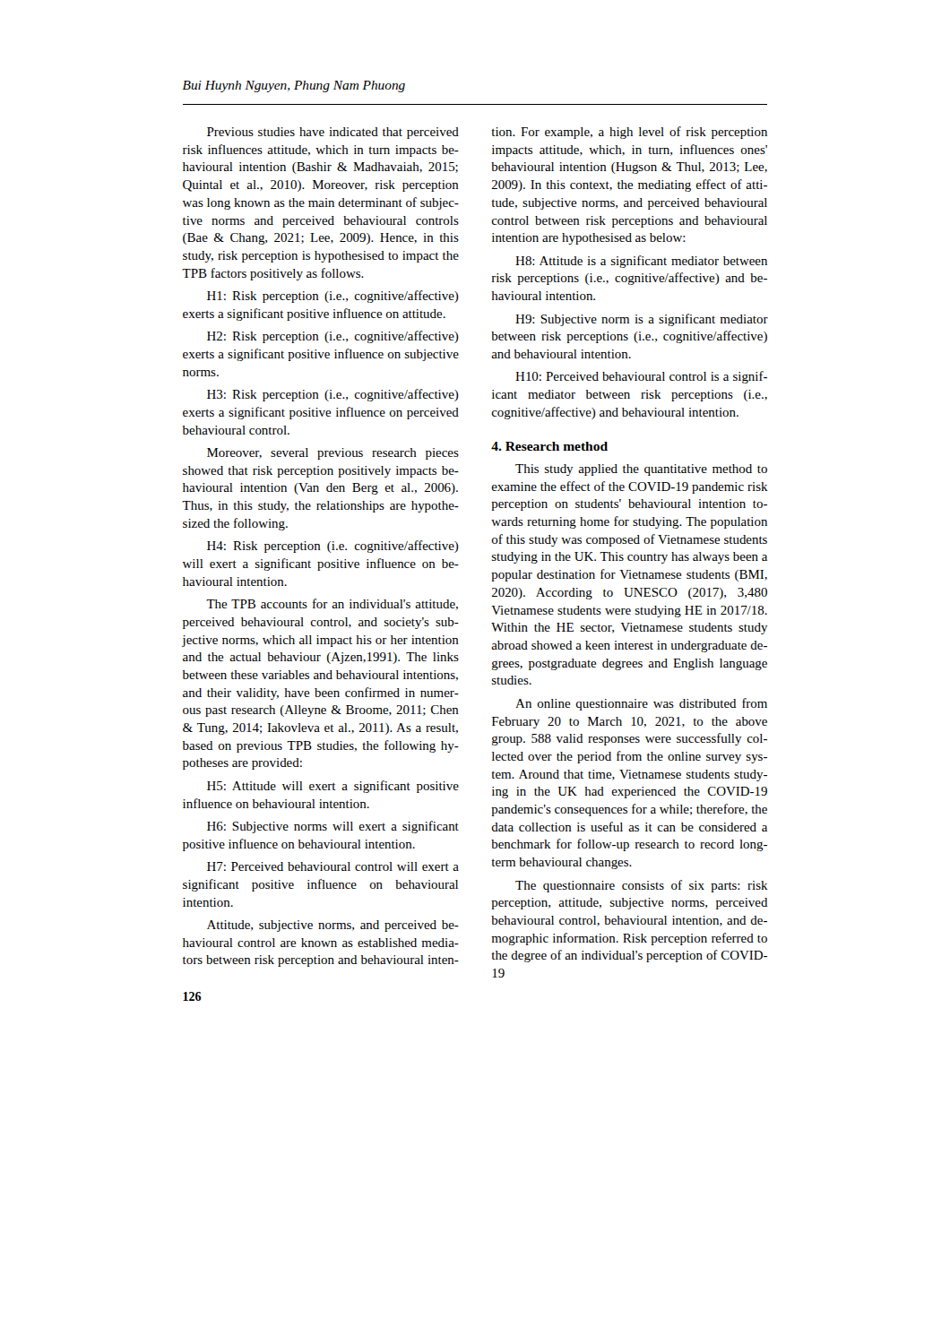Bui Huynh Nguyen, Phung Nam Phuong
Previous studies have indicated that perceived risk influences attitude, which in turn impacts behavioural intention (Bashir & Madhavaiah, 2015; Quintal et al., 2010). Moreover, risk perception was long known as the main determinant of subjective norms and perceived behavioural controls (Bae & Chang, 2021; Lee, 2009). Hence, in this study, risk perception is hypothesised to impact the TPB factors positively as follows.
H1: Risk perception (i.e., cognitive/affective) exerts a significant positive influence on attitude.
H2: Risk perception (i.e., cognitive/affective) exerts a significant positive influence on subjective norms.
H3: Risk perception (i.e., cognitive/affective) exerts a significant positive influence on perceived behavioural control.
Moreover, several previous research pieces showed that risk perception positively impacts behavioural intention (Van den Berg et al., 2006). Thus, in this study, the relationships are hypothesized the following.
H4: Risk perception (i.e. cognitive/affective) will exert a significant positive influence on behavioural intention.
The TPB accounts for an individual's attitude, perceived behavioural control, and society's subjective norms, which all impact his or her intention and the actual behaviour (Ajzen,1991). The links between these variables and behavioural intentions, and their validity, have been confirmed in numerous past research (Alleyne & Broome, 2011; Chen & Tung, 2014; Iakovleva et al., 2011). As a result, based on previous TPB studies, the following hypotheses are provided:
H5: Attitude will exert a significant positive influence on behavioural intention.
H6: Subjective norms will exert a significant positive influence on behavioural intention.
H7: Perceived behavioural control will exert a significant positive influence on behavioural intention.
Attitude, subjective norms, and perceived behavioural control are known as established mediators between risk perception and behavioural intention. For example, a high level of risk perception impacts attitude, which, in turn, influences ones' behavioural intention (Hugson & Thul, 2013; Lee, 2009). In this context, the mediating effect of attitude, subjective norms, and perceived behavioural control between risk perceptions and behavioural intention are hypothesised as below:
H8: Attitude is a significant mediator between risk perceptions (i.e., cognitive/affective) and behavioural intention.
H9: Subjective norm is a significant mediator between risk perceptions (i.e., cognitive/affective) and behavioural intention.
H10: Perceived behavioural control is a significant mediator between risk perceptions (i.e., cognitive/affective) and behavioural intention.
4. Research method
This study applied the quantitative method to examine the effect of the COVID-19 pandemic risk perception on students' behavioural intention towards returning home for studying. The population of this study was composed of Vietnamese students studying in the UK. This country has always been a popular destination for Vietnamese students (BMI, 2020). According to UNESCO (2017), 3,480 Vietnamese students were studying HE in 2017/18. Within the HE sector, Vietnamese students study abroad showed a keen interest in undergraduate degrees, postgraduate degrees and English language studies.
An online questionnaire was distributed from February 20 to March 10, 2021, to the above group. 588 valid responses were successfully collected over the period from the online survey system. Around that time, Vietnamese students studying in the UK had experienced the COVID-19 pandemic's consequences for a while; therefore, the data collection is useful as it can be considered a benchmark for follow-up research to record long-term behavioural changes.
The questionnaire consists of six parts: risk perception, attitude, subjective norms, perceived behavioural control, behavioural intention, and demographic information. Risk perception referred to the degree of an individual's perception of COVID-19
126